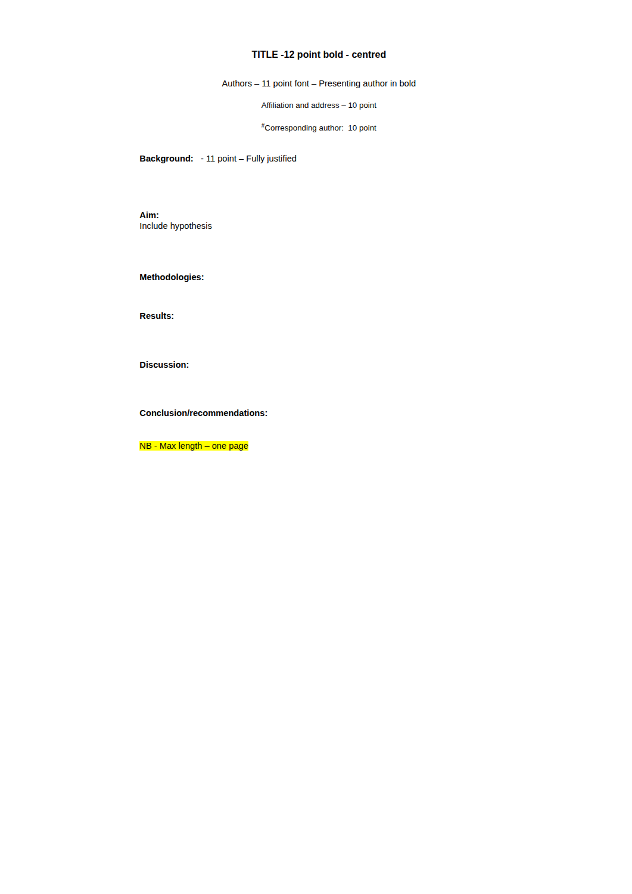TITLE -12 point bold - centred
Authors – 11 point font – Presenting author in bold
Affiliation and address – 10 point
#Corresponding author: 10 point
Background: - 11 point – Fully justified
Aim:
Include hypothesis
Methodologies:
Results:
Discussion:
Conclusion/recommendations:
NB - Max length – one page